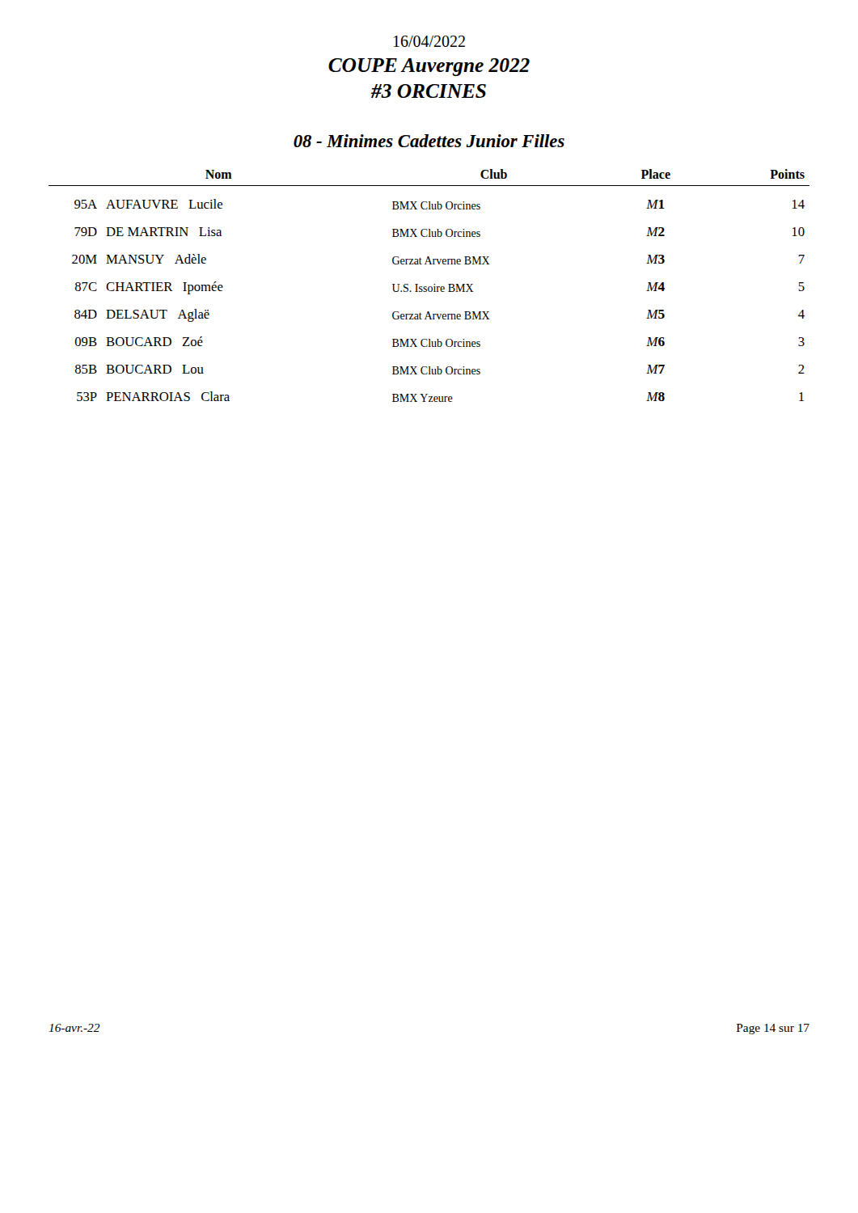16/04/2022
COUPE Auvergne 2022 #3 ORCINES
08 - Minimes Cadettes Junior Filles
| Nom | Club | Place | Points |
| --- | --- | --- | --- |
| 95A | AUFAUVRE Lucile | BMX Club Orcines | M 1 | 14 |
| 79D | DE MARTRIN Lisa | BMX Club Orcines | M 2 | 10 |
| 20M | MANSUY Adèle | Gerzat Arverne BMX | M 3 | 7 |
| 87C | CHARTIER Ipomée | U.S. Issoire BMX | M 4 | 5 |
| 84D | DELSAUT Aglaë | Gerzat Arverne BMX | M 5 | 4 |
| 09B | BOUCARD Zoé | BMX Club Orcines | M 6 | 3 |
| 85B | BOUCARD Lou | BMX Club Orcines | M 7 | 2 |
| 53P | PENARROIAS Clara | BMX Yzeure | M 8 | 1 |
16-avr.-22
Page 14 sur 17